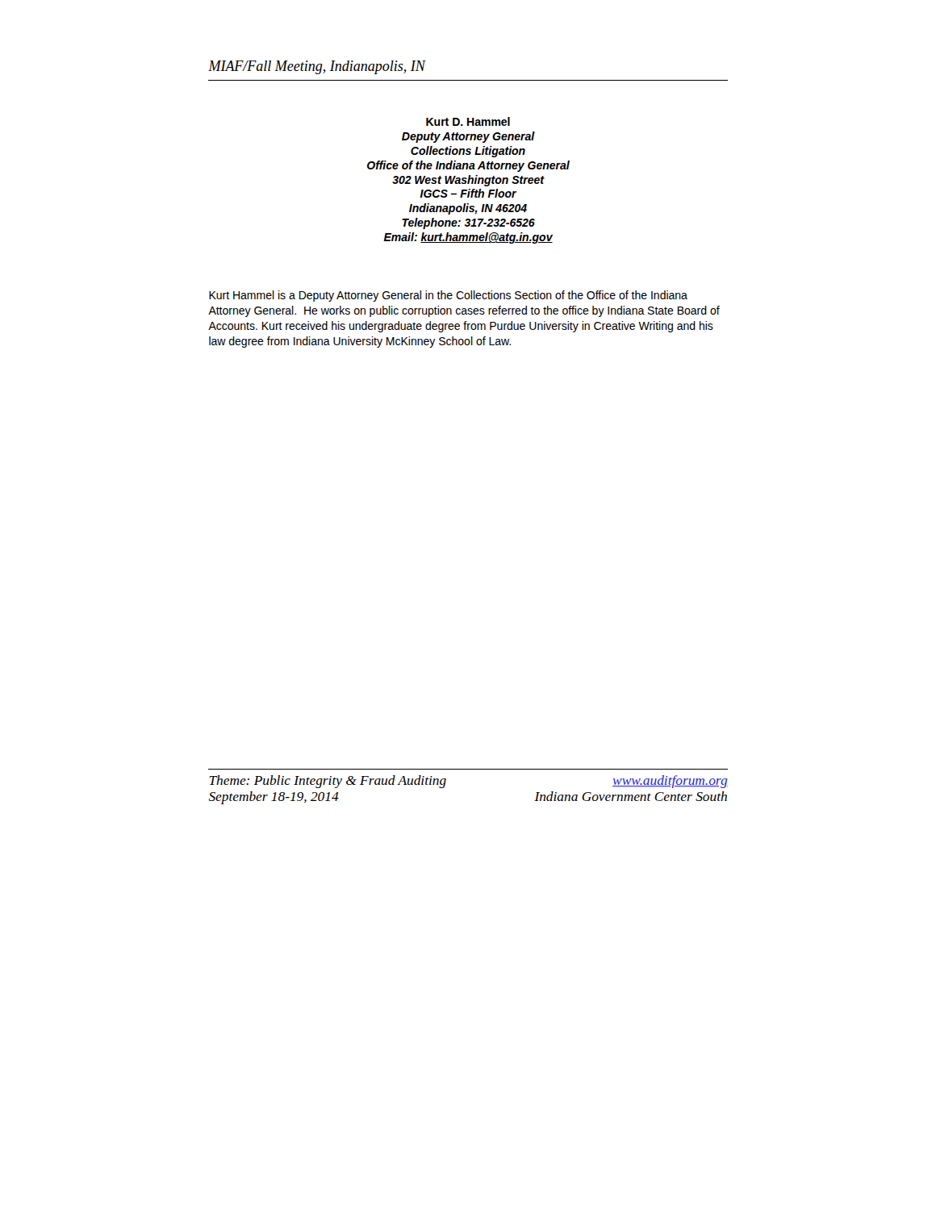MIAF/Fall Meeting, Indianapolis, IN
Kurt D. Hammel
Deputy Attorney General
Collections Litigation
Office of the Indiana Attorney General
302 West Washington Street
IGCS – Fifth Floor
Indianapolis, IN 46204
Telephone: 317-232-6526
Email: kurt.hammel@atg.in.gov
Kurt Hammel is a Deputy Attorney General in the Collections Section of the Office of the Indiana Attorney General. He works on public corruption cases referred to the office by Indiana State Board of Accounts. Kurt received his undergraduate degree from Purdue University in Creative Writing and his law degree from Indiana University McKinney School of Law.
Theme: Public Integrity & Fraud Auditing
September 18-19, 2014
www.auditforum.org
Indiana Government Center South